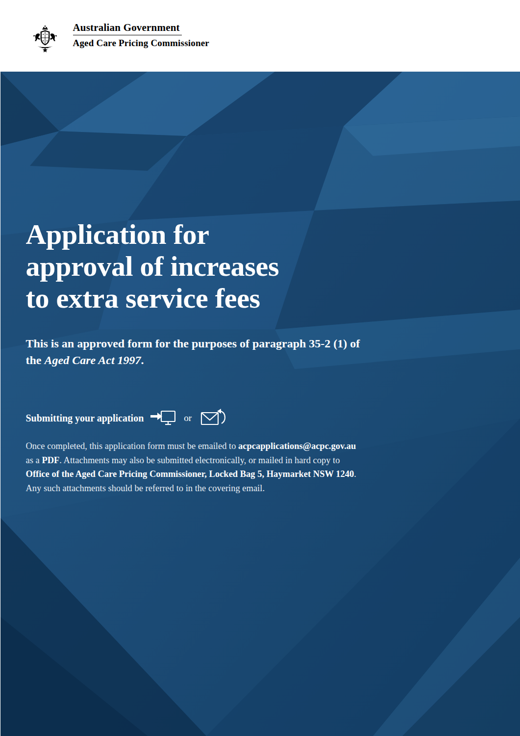Australian Government
Aged Care Pricing Commissioner
Application for
approval of increases
to extra service fees
This is an approved form for the purposes of paragraph 35-2 (1) of the Aged Care Act 1997.
Submitting your application or
Once completed, this application form must be emailed to acpcapplications@acpc.gov.au as a PDF. Attachments may also be submitted electronically, or mailed in hard copy to Office of the Aged Care Pricing Commissioner, Locked Bag 5, Haymarket NSW 1240. Any such attachments should be referred to in the covering email.